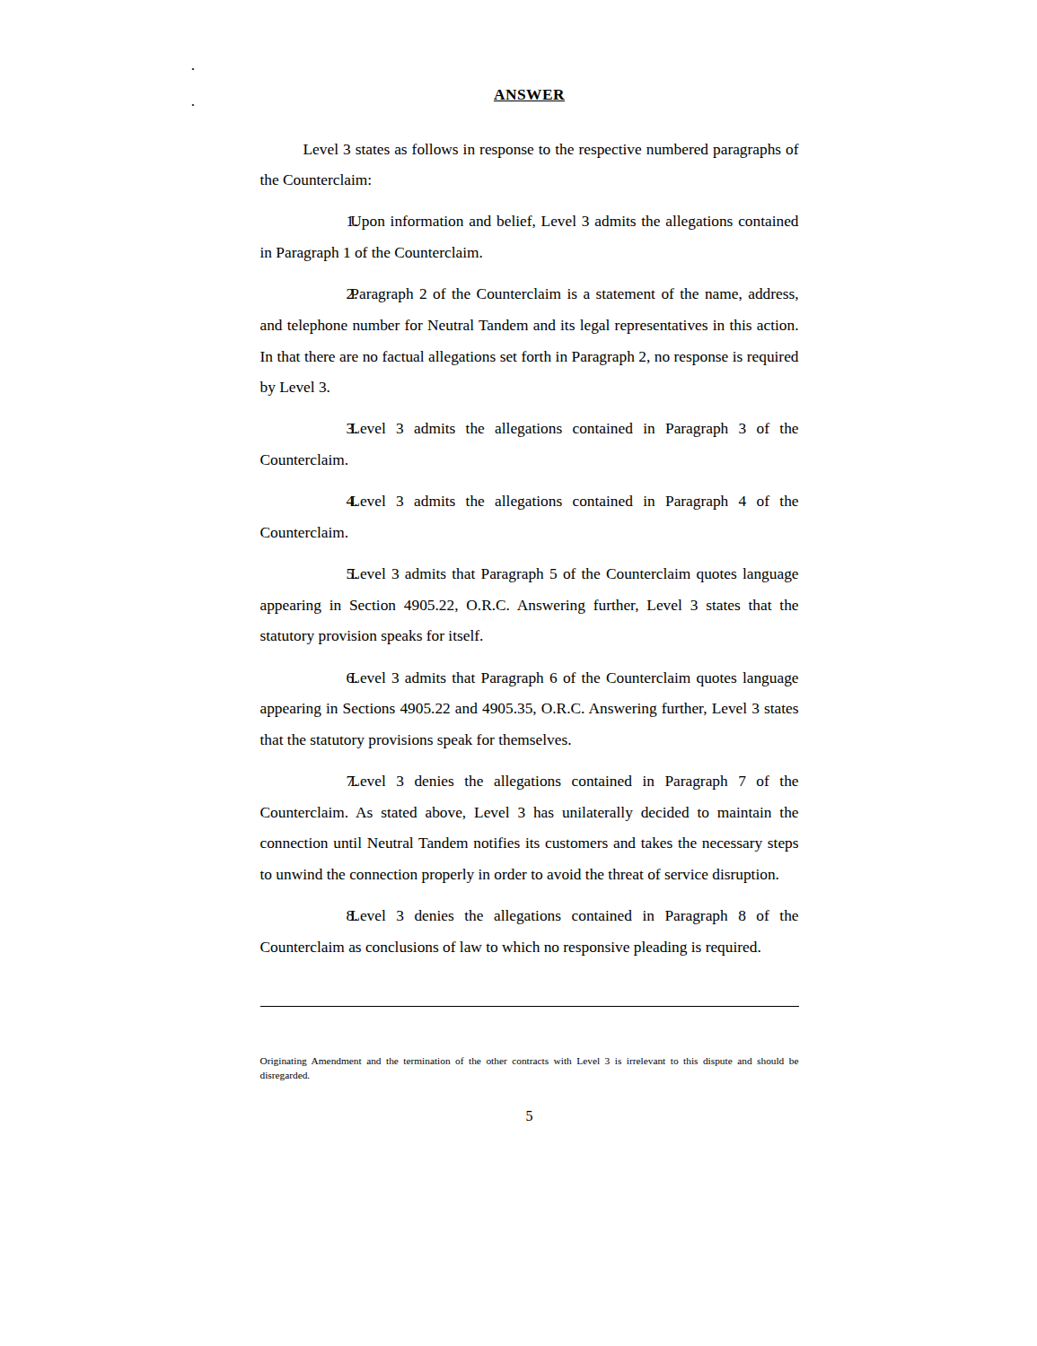.
.
ANSWER
Level 3 states as follows in response to the respective numbered paragraphs of the Counterclaim:
1. Upon information and belief, Level 3 admits the allegations contained in Paragraph 1 of the Counterclaim.
2. Paragraph 2 of the Counterclaim is a statement of the name, address, and telephone number for Neutral Tandem and its legal representatives in this action. In that there are no factual allegations set forth in Paragraph 2, no response is required by Level 3.
3. Level 3 admits the allegations contained in Paragraph 3 of the Counterclaim.
4. Level 3 admits the allegations contained in Paragraph 4 of the Counterclaim.
5. Level 3 admits that Paragraph 5 of the Counterclaim quotes language appearing in Section 4905.22, O.R.C. Answering further, Level 3 states that the statutory provision speaks for itself.
6. Level 3 admits that Paragraph 6 of the Counterclaim quotes language appearing in Sections 4905.22 and 4905.35, O.R.C. Answering further, Level 3 states that the statutory provisions speak for themselves.
7. Level 3 denies the allegations contained in Paragraph 7 of the Counterclaim. As stated above, Level 3 has unilaterally decided to maintain the connection until Neutral Tandem notifies its customers and takes the necessary steps to unwind the connection properly in order to avoid the threat of service disruption.
8. Level 3 denies the allegations contained in Paragraph 8 of the Counterclaim as conclusions of law to which no responsive pleading is required.
Originating Amendment and the termination of the other contracts with Level 3 is irrelevant to this dispute and should be disregarded.
5